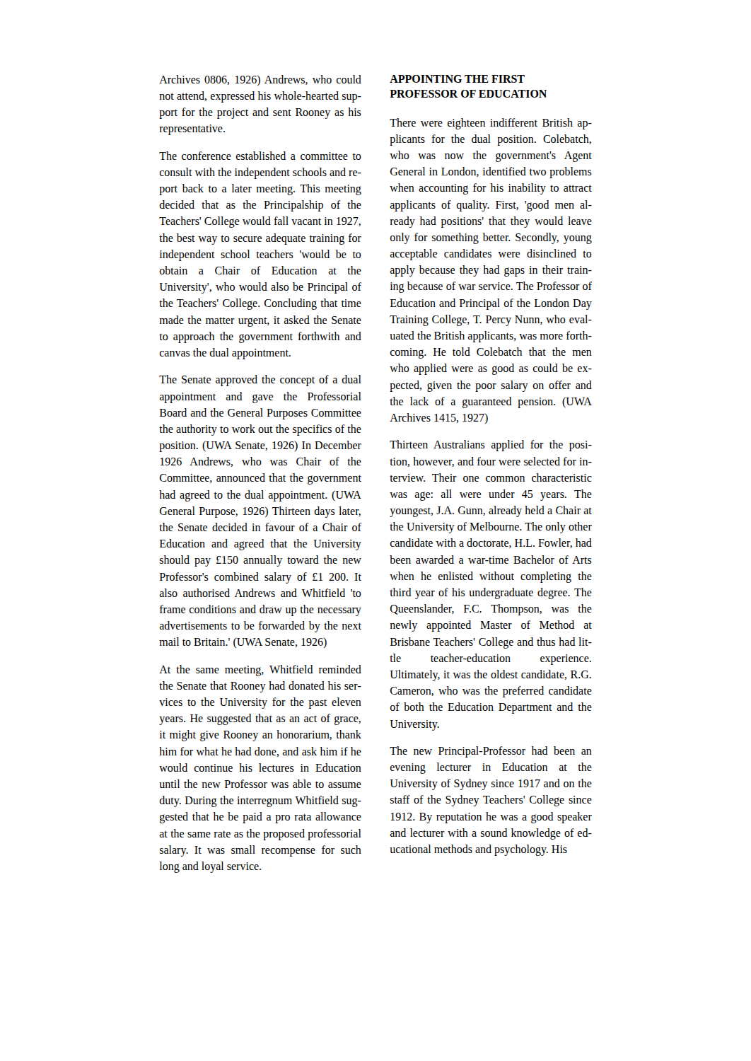Archives 0806, 1926) Andrews, who could not attend, expressed his whole-hearted support for the project and sent Rooney as his representative.
The conference established a committee to consult with the independent schools and report back to a later meeting. This meeting decided that as the Principalship of the Teachers' College would fall vacant in 1927, the best way to secure adequate training for independent school teachers 'would be to obtain a Chair of Education at the University', who would also be Principal of the Teachers' College. Concluding that time made the matter urgent, it asked the Senate to approach the government forthwith and canvas the dual appointment.
The Senate approved the concept of a dual appointment and gave the Professorial Board and the General Purposes Committee the authority to work out the specifics of the position. (UWA Senate, 1926) In December 1926 Andrews, who was Chair of the Committee, announced that the government had agreed to the dual appointment. (UWA General Purpose, 1926) Thirteen days later, the Senate decided in favour of a Chair of Education and agreed that the University should pay £150 annually toward the new Professor's combined salary of £1 200. It also authorised Andrews and Whitfield 'to frame conditions and draw up the necessary advertisements to be forwarded by the next mail to Britain.' (UWA Senate, 1926)
At the same meeting, Whitfield reminded the Senate that Rooney had donated his services to the University for the past eleven years. He suggested that as an act of grace, it might give Rooney an honorarium, thank him for what he had done, and ask him if he would continue his lectures in Education until the new Professor was able to assume duty. During the interregnum Whitfield suggested that he be paid a pro rata allowance at the same rate as the proposed professorial salary. It was small recompense for such long and loyal service.
Appointing the First Professor of Education
There were eighteen indifferent British applicants for the dual position. Colebatch, who was now the government's Agent General in London, identified two problems when accounting for his inability to attract applicants of quality. First, 'good men already had positions' that they would leave only for something better. Secondly, young acceptable candidates were disinclined to apply because they had gaps in their training because of war service. The Professor of Education and Principal of the London Day Training College, T. Percy Nunn, who evaluated the British applicants, was more forthcoming. He told Colebatch that the men who applied were as good as could be expected, given the poor salary on offer and the lack of a guaranteed pension. (UWA Archives 1415, 1927)
Thirteen Australians applied for the position, however, and four were selected for interview. Their one common characteristic was age: all were under 45 years. The youngest, J.A. Gunn, already held a Chair at the University of Melbourne. The only other candidate with a doctorate, H.L. Fowler, had been awarded a war-time Bachelor of Arts when he enlisted without completing the third year of his undergraduate degree. The Queenslander, F.C. Thompson, was the newly appointed Master of Method at Brisbane Teachers' College and thus had little teacher-education experience. Ultimately, it was the oldest candidate, R.G. Cameron, who was the preferred candidate of both the Education Department and the University.
The new Principal-Professor had been an evening lecturer in Education at the University of Sydney since 1917 and on the staff of the Sydney Teachers' College since 1912. By reputation he was a good speaker and lecturer with a sound knowledge of educational methods and psychology. His